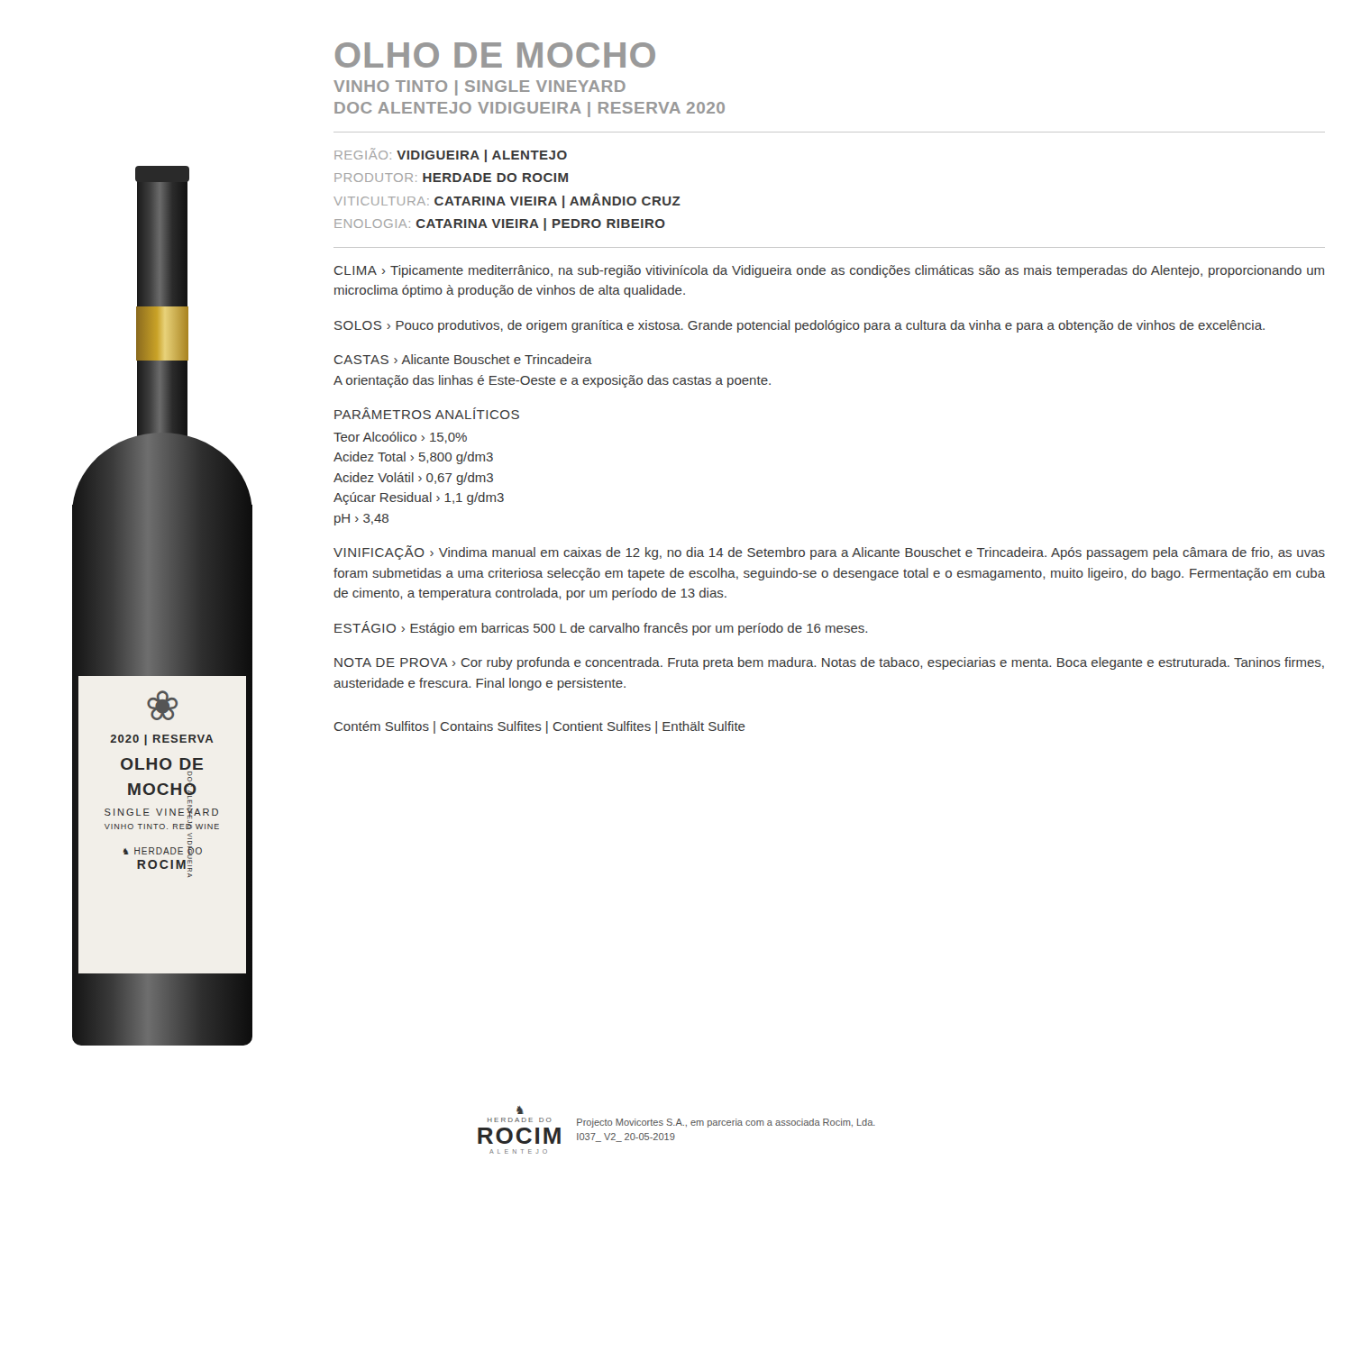❀
2020 | RESERVA
OLHO DE MOCHO
SINGLE VINEYARD
VINHO TINTO. RED WINE
♞ HERDADE DO ROCIM
DOC ALENTEJO VIDIGUEIRA
OLHO DE MOCHO
VINHO TINTO | SINGLE VINEYARD
DOC ALENTEJO VIDIGUEIRA | RESERVA 2020
REGIÃO:
VIDIGUEIRA | ALENTEJO
PRODUTOR:
HERDADE DO ROCIM
VITICULTURA:
CATARINA VIEIRA | AMÂNDIO CRUZ
ENOLOGIA:
CATARINA VIEIRA | PEDRO RIBEIRO
CLIMA › Tipicamente mediterrânico, na sub-região vitivinícola da Vidigueira onde as condições climáticas são as mais temperadas do Alentejo, proporcionando um microclima óptimo à produção de vinhos de alta qualidade.
SOLOS › Pouco produtivos, de origem granítica e xistosa. Grande potencial pedológico para a cultura da vinha e para a obtenção de vinhos de excelência.
CASTAS › Alicante Bouschet e Trincadeira
A orientação das linhas é Este-Oeste e a exposição das castas a poente.
PARÂMETROS ANALÍTICOS
Teor Alcoólico › 15,0%
Acidez Total › 5,800 g/dm3
Acidez Volátil › 0,67 g/dm3
Açúcar Residual › 1,1 g/dm3
pH › 3,48
VINIFICAÇÃO › Vindima manual em caixas de 12 kg, no dia 14 de Setembro para a Alicante Bouschet e Trincadeira. Após passagem pela câmara de frio, as uvas foram submetidas a uma criteriosa selecção em tapete de escolha, seguindo-se o desengace total e o esmagamento, muito ligeiro, do bago. Fermentação em cuba de cimento, a temperatura controlada, por um período de 13 dias.
ESTÁGIO › Estágio em barricas 500 L de carvalho francês por um período de 16 meses.
NOTA DE PROVA › Cor ruby profunda e concentrada. Fruta preta bem madura. Notas de tabaco, especiarias e menta. Boca elegante e estruturada. Taninos firmes, austeridade e frescura. Final longo e persistente.
Contém Sulfitos | Contains Sulfites | Contient Sulfites | Enthält Sulfite
♞
HERDADE DO
ROCIM
ALENTEJO
Projecto Movicortes S.A., em parceria com a associada Rocim, Lda.
I037_ V2_ 20-05-2019